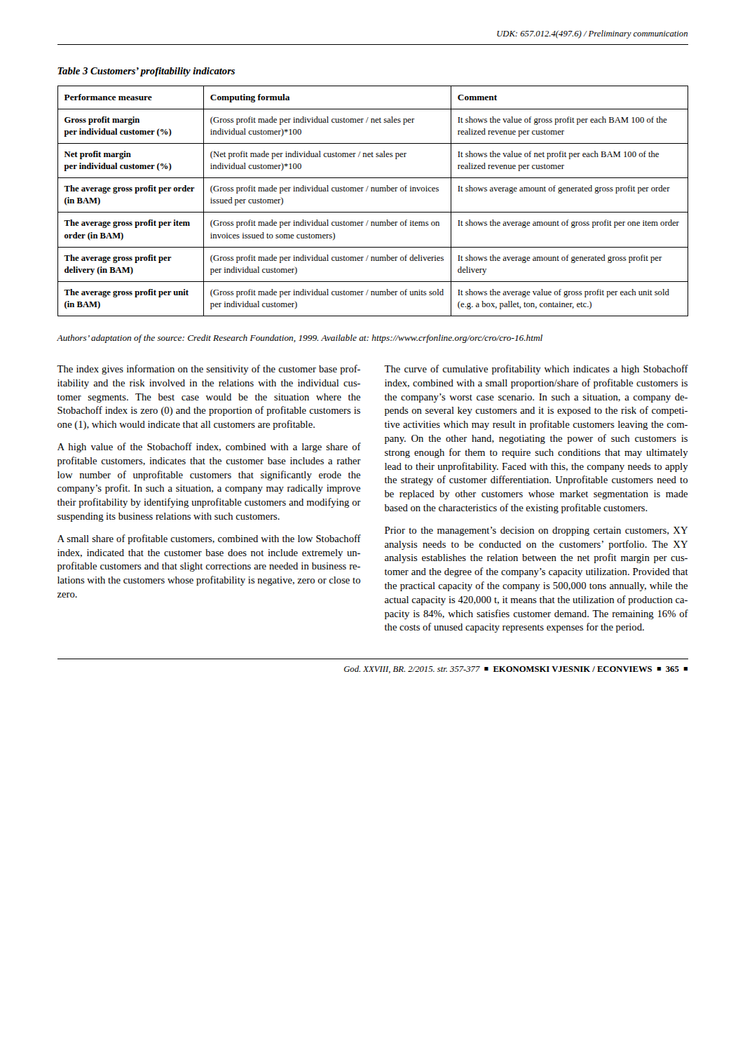UDK: 657.012.4(497.6) / Preliminary communication
Table 3 Customers’ profitability indicators
| Performance measure | Computing formula | Comment |
| --- | --- | --- |
| Gross profit margin per individual customer (%) | (Gross profit made per individual customer / net sales per individual customer)*100 | It shows the value of gross profit per each BAM 100 of the realized revenue per customer |
| Net profit margin per individual customer (%) | (Net profit made per individual customer / net sales per individual customer)*100 | It shows the value of net profit per each BAM 100 of the realized revenue per customer |
| The average gross profit per order (in BAM) | (Gross profit made per individual customer / number of invoices issued per customer) | It shows average amount of generated gross profit per order |
| The average gross profit per item order (in BAM) | (Gross profit made per individual customer / number of items on invoices issued to some customers) | It shows the average amount of gross profit per one item order |
| The average gross profit per delivery (in BAM) | (Gross profit made per individual customer / number of deliveries per individual customer) | It shows the average amount of generated gross profit per delivery |
| The average gross profit per unit (in BAM) | (Gross profit made per individual customer / number of units sold per individual customer) | It shows the average value of gross profit per each unit sold (e.g. a box, pallet, ton, container, etc.) |
Authors’ adaptation of the source: Credit Research Foundation, 1999. Available at: https://www.crfonline.org/orc/cro/cro-16.html
The index gives information on the sensitivity of the customer base profitability and the risk involved in the relations with the individual customer segments. The best case would be the situation where the Stobachoff index is zero (0) and the proportion of profitable customers is one (1), which would indicate that all customers are profitable.
A high value of the Stobachoff index, combined with a large share of profitable customers, indicates that the customer base includes a rather low number of unprofitable customers that significantly erode the company’s profit. In such a situation, a company may radically improve their profitability by identifying unprofitable customers and modifying or suspending its business relations with such customers.
A small share of profitable customers, combined with the low Stobachoff index, indicated that the customer base does not include extremely unprofitable customers and that slight corrections are needed in business relations with the customers whose profitability is negative, zero or close to zero.
The curve of cumulative profitability which indicates a high Stobachoff index, combined with a small proportion/share of profitable customers is the company’s worst case scenario. In such a situation, a company depends on several key customers and it is exposed to the risk of competitive activities which may result in profitable customers leaving the company. On the other hand, negotiating the power of such customers is strong enough for them to require such conditions that may ultimately lead to their unprofitability. Faced with this, the company needs to apply the strategy of customer differentiation. Unprofitable customers need to be replaced by other customers whose market segmentation is made based on the characteristics of the existing profitable customers.
Prior to the management’s decision on dropping certain customers, XY analysis needs to be conducted on the customers’ portfolio. The XY analysis establishes the relation between the net profit margin per customer and the degree of the company’s capacity utilization. Provided that the practical capacity of the company is 500,000 tons annually, while the actual capacity is 420,000 t, it means that the utilization of production capacity is 84%, which satisfies customer demand. The remaining 16% of the costs of unused capacity represents expenses for the period.
God. XXVIII, BR. 2/2015. str. 357-377 ■ EKONOMSKI VJESNIK / ECONVIEWS ■ 365 ■